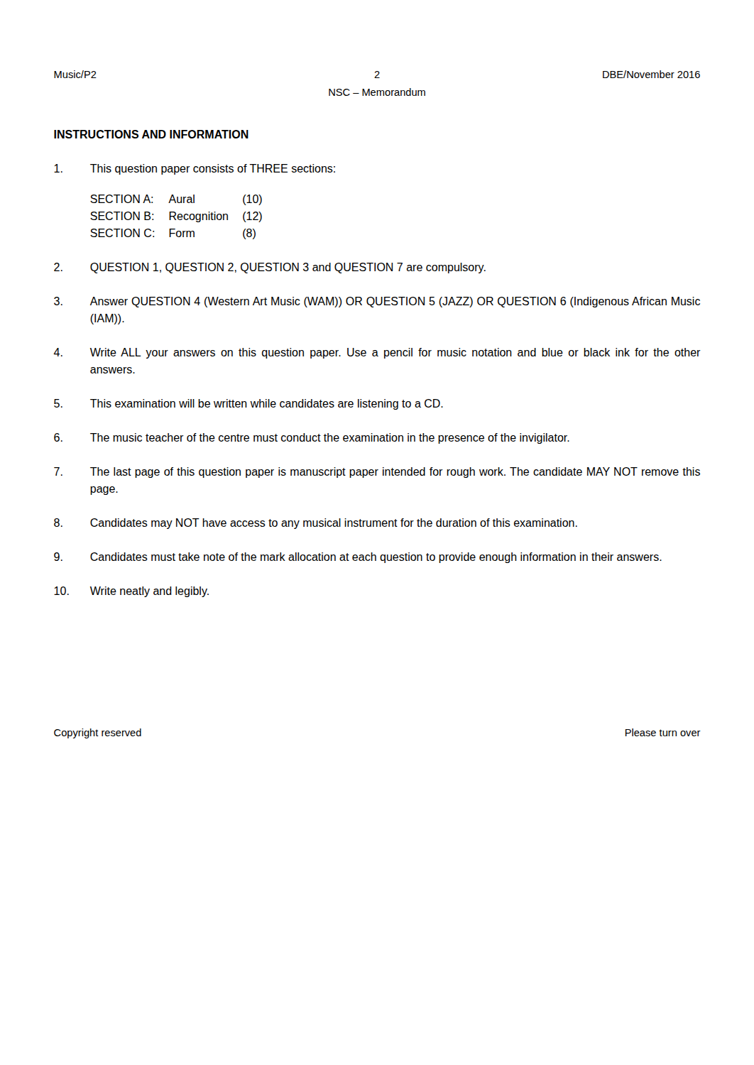Music/P2
2
DBE/November 2016
NSC – Memorandum
INSTRUCTIONS AND INFORMATION
This question paper consists of THREE sections:
| SECTION A: | Aural | (10) |
| SECTION B: | Recognition | (12) |
| SECTION C: | Form | (8) |
QUESTION 1, QUESTION 2, QUESTION 3 and QUESTION 7 are compulsory.
Answer QUESTION 4 (Western Art Music (WAM)) OR QUESTION 5 (JAZZ) OR QUESTION 6 (Indigenous African Music (IAM)).
Write ALL your answers on this question paper. Use a pencil for music notation and blue or black ink for the other answers.
This examination will be written while candidates are listening to a CD.
The music teacher of the centre must conduct the examination in the presence of the invigilator.
The last page of this question paper is manuscript paper intended for rough work. The candidate MAY NOT remove this page.
Candidates may NOT have access to any musical instrument for the duration of this examination.
Candidates must take note of the mark allocation at each question to provide enough information in their answers.
Write neatly and legibly.
Copyright reserved
Please turn over